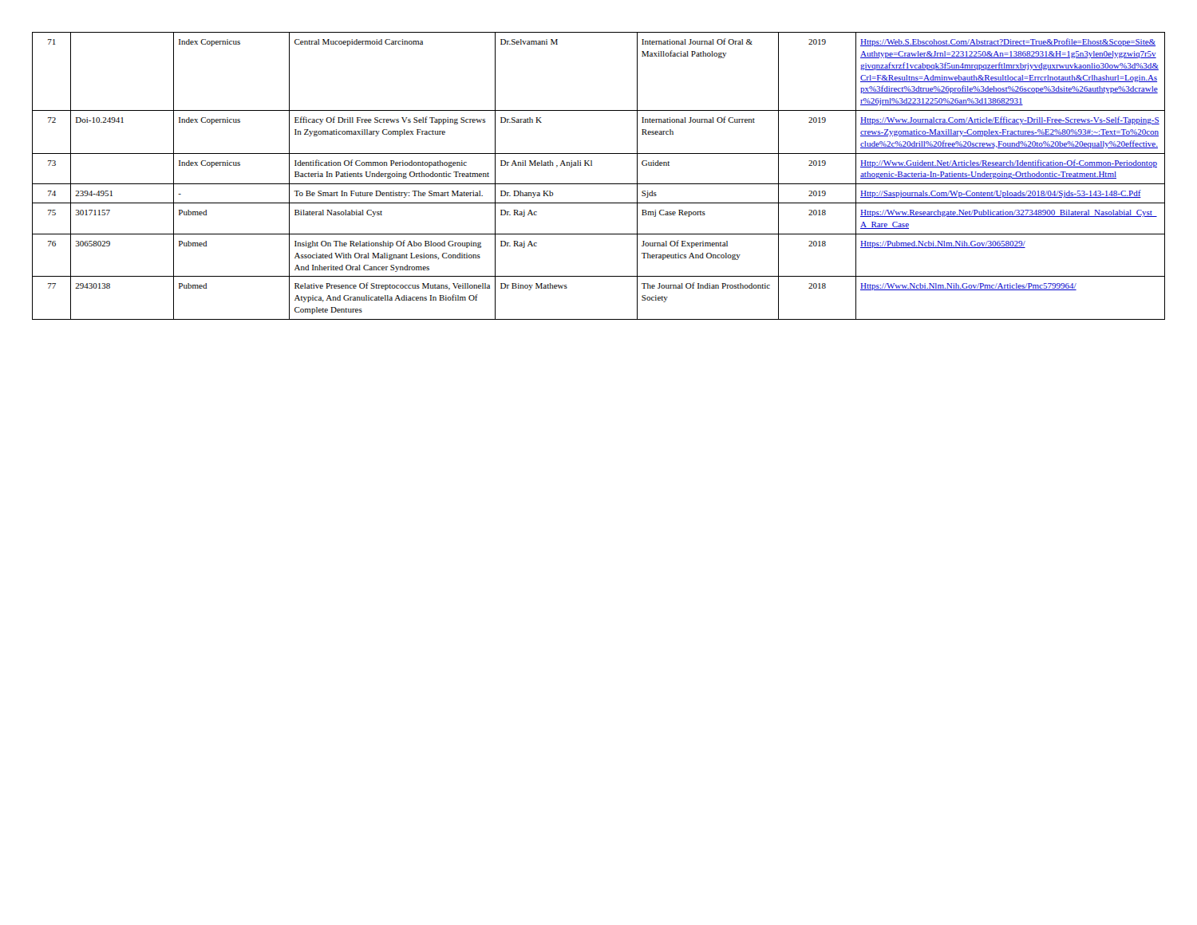| 71 | | Index Copernicus | Central Mucoepidermoid Carcinoma | Dr.Selvamani M | International Journal Of Oral & Maxillofacial Pathology | 2019 | Https://Web.S.Ebscohost.Com/Abstract?Direct=True&Profile=Ehost&Scope=Site&Authtype=Crawler&Jrnl=22312250&An=138682931&H=1g5n3ylen0elygzwiq7r5vgivqnzafxrzf1vcabpqk3f5un4mrqpqzerftlmrxbrjyvdguxrwuvkaonlio30ow%3d%3d&Crl=F&Resultns=Adminwebauth&Resultlocal=Errcrlnotauth&Crlhashurl=Login.Aspx%3fdirect%3dtrue%26profile%3dehost%26scope%3dsite%26authtype%3dcrawler%26jrnl%3d22312250%26an%3d138682931 |
| 72 | Doi-10.24941 | Index Copernicus | Efficacy Of Drill Free Screws Vs Self Tapping Screws In Zygomaticomaxillary Complex Fracture | Dr.Sarath K | International Journal Of Current Research | 2019 | Https://Www.Journalcra.Com/Article/Efficacy-Drill-Free-Screws-Vs-Self-Tapping-Screws-Zygomatico-Maxillary-Complex-Fractures-%E2%80%93#:~:Text=To%20conclude%2c%20drill%20free%20screws,Found%20to%20be%20equally%20effective. |
| 73 | | Index Copernicus | Identification Of Common Periodontopathogenic Bacteria In Patients Undergoing Orthodontic Treatment | Dr Anil Melath , Anjali Kl | Guident | 2019 | Http://Www.Guident.Net/Articles/Research/Identification-Of-Common-Periodontopathogenic-Bacteria-In-Patients-Undergoing-Orthodontic-Treatment.Html |
| 74 | 2394-4951 | - | To Be Smart In Future Dentistry: The Smart Material. | Dr. Dhanya Kb | Sjds | 2019 | Http://Saspjournals.Com/Wp-Content/Uploads/2018/04/Sjds-53-143-148-C.Pdf |
| 75 | 30171157 | Pubmed | Bilateral Nasolabial Cyst | Dr. Raj Ac | Bmj Case Reports | 2018 | Https://Www.Researchgate.Net/Publication/327348900_Bilateral_Nasolabial_Cyst_A_Rare_Case |
| 76 | 30658029 | Pubmed | Insight On The Relationship Of Abo Blood Grouping Associated With Oral Malignant Lesions, Conditions And Inherited Oral Cancer Syndromes | Dr. Raj Ac | Journal Of Experimental Therapeutics And Oncology | 2018 | Https://Pubmed.Ncbi.Nlm.Nih.Gov/30658029/ |
| 77 | 29430138 | Pubmed | Relative Presence Of Streptococcus Mutans, Veillonella Atypica, And Granulicatella Adiacens In Biofilm Of Complete Dentures | Dr Binoy Mathews | The Journal Of Indian Prosthodontic Society | 2018 | Https://Www.Ncbi.Nlm.Nih.Gov/Pmc/Articles/Pmc5799964/ |